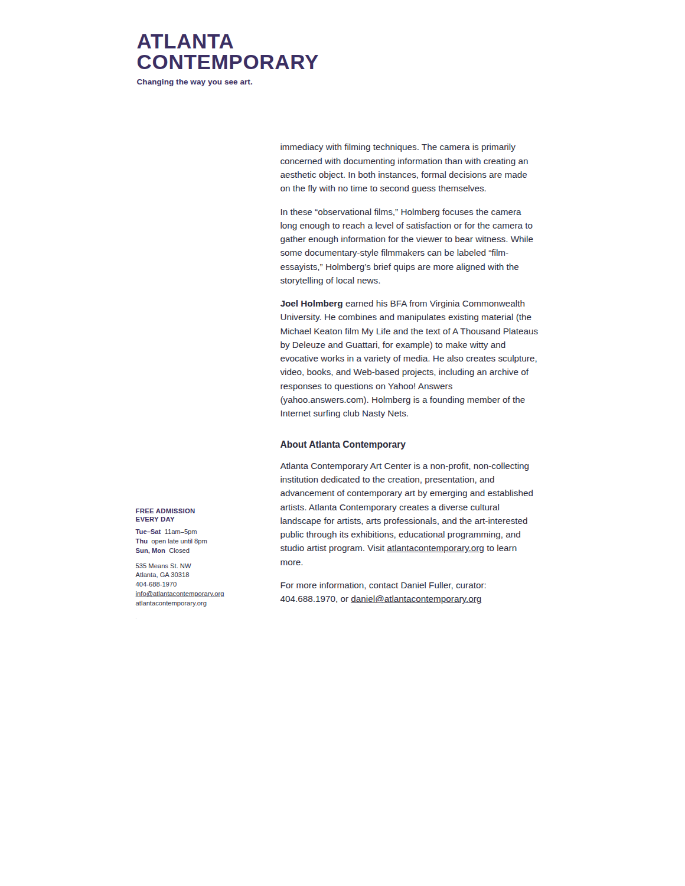ATLANTA
CONTEMPORARY
Changing the way you see art.
immediacy with filming techniques. The camera is primarily concerned with documenting information than with creating an aesthetic object. In both instances, formal decisions are made on the fly with no time to second guess themselves.
In these “observational films,” Holmberg focuses the camera long enough to reach a level of satisfaction or for the camera to gather enough information for the viewer to bear witness. While some documentary-style filmmakers can be labeled “film-essayists,” Holmberg’s brief quips are more aligned with the storytelling of local news.
Joel Holmberg earned his BFA from Virginia Commonwealth University. He combines and manipulates existing material (the Michael Keaton film My Life and the text of A Thousand Plateaus by Deleuze and Guattari, for example) to make witty and evocative works in a variety of media. He also creates sculpture, video, books, and Web-based projects, including an archive of responses to questions on Yahoo! Answers (yahoo.answers.com). Holmberg is a founding member of the Internet surfing club Nasty Nets.
About Atlanta Contemporary
Atlanta Contemporary Art Center is a non-profit, non-collecting institution dedicated to the creation, presentation, and advancement of contemporary art by emerging and established artists. Atlanta Contemporary creates a diverse cultural landscape for artists, arts professionals, and the art-interested public through its exhibitions, educational programming, and studio artist program. Visit atlantacontemporary.org to learn more.
For more information, contact Daniel Fuller, curator: 404.688.1970, or daniel@atlantacontemporary.org
FREE ADMISSION
EVERY DAY
Tue–Sat 11am–5pm
Thu open late until 8pm
Sun, Mon Closed
535 Means St. NW
Atlanta, GA 30318
404-688-1970
info@atlantacontemporary.org
atlantacontemporary.org
.